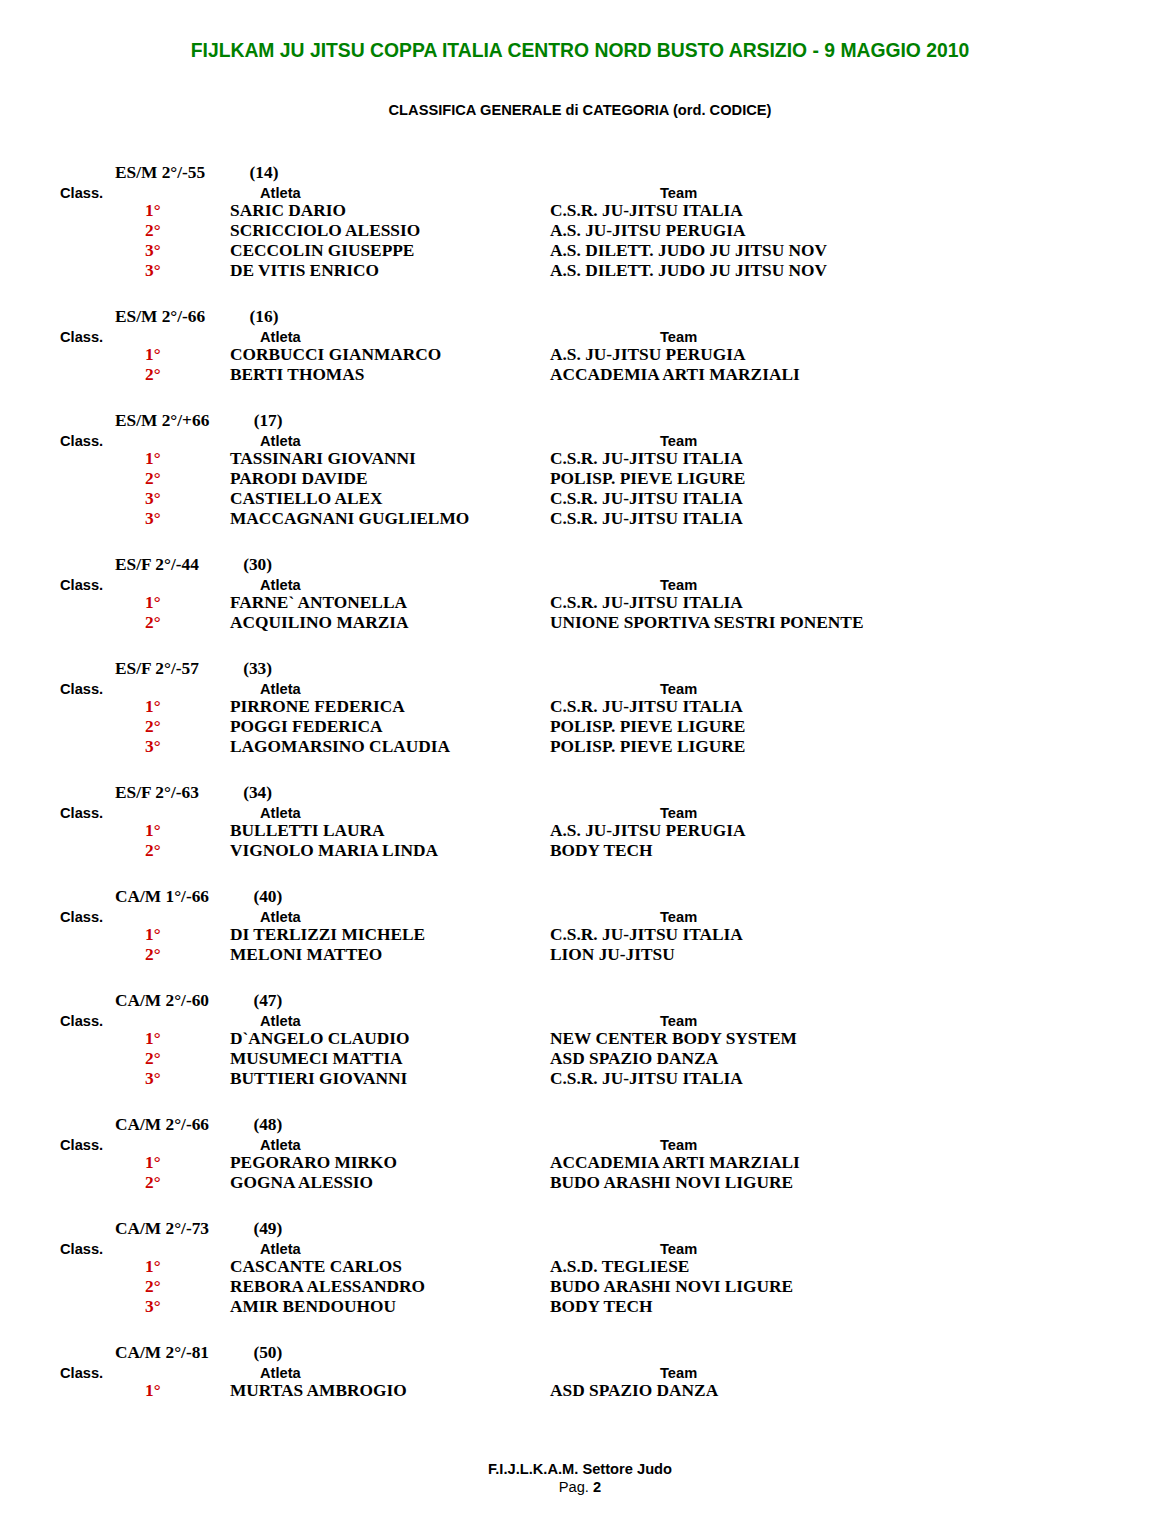FIJLKAM JU JITSU COPPA ITALIA CENTRO NORD BUSTO ARSIZIO - 9 MAGGIO 2010
CLASSIFICA GENERALE di CATEGORIA (ord. CODICE)
ES/M 2°/-55 (14)
| Class. | Atleta | Team |
| --- | --- | --- |
| 1° | SARIC DARIO | C.S.R. JU-JITSU ITALIA |
| 2° | SCRICCIOLO ALESSIO | A.S. JU-JITSU PERUGIA |
| 3° | CECCOLIN GIUSEPPE | A.S. DILETT. JUDO JU JITSU NOV |
| 3° | DE VITIS ENRICO | A.S. DILETT. JUDO JU JITSU NOV |
ES/M 2°/-66 (16)
| Class. | Atleta | Team |
| --- | --- | --- |
| 1° | CORBUCCI GIANMARCO | A.S. JU-JITSU PERUGIA |
| 2° | BERTI THOMAS | ACCADEMIA ARTI MARZIALI |
ES/M 2°/+66 (17)
| Class. | Atleta | Team |
| --- | --- | --- |
| 1° | TASSINARI GIOVANNI | C.S.R. JU-JITSU ITALIA |
| 2° | PARODI DAVIDE | POLISP. PIEVE LIGURE |
| 3° | CASTIELLO ALEX | C.S.R. JU-JITSU ITALIA |
| 3° | MACCAGNANI GUGLIELMO | C.S.R. JU-JITSU ITALIA |
ES/F 2°/-44 (30)
| Class. | Atleta | Team |
| --- | --- | --- |
| 1° | FARNE` ANTONELLA | C.S.R. JU-JITSU ITALIA |
| 2° | ACQUILINO MARZIA | UNIONE SPORTIVA SESTRI PONENTE |
ES/F 2°/-57 (33)
| Class. | Atleta | Team |
| --- | --- | --- |
| 1° | PIRRONE FEDERICA | C.S.R. JU-JITSU ITALIA |
| 2° | POGGI FEDERICA | POLISP. PIEVE LIGURE |
| 3° | LAGOMARSINO CLAUDIA | POLISP. PIEVE LIGURE |
ES/F 2°/-63 (34)
| Class. | Atleta | Team |
| --- | --- | --- |
| 1° | BULLETTI LAURA | A.S. JU-JITSU PERUGIA |
| 2° | VIGNOLO MARIA LINDA | BODY TECH |
CA/M 1°/-66 (40)
| Class. | Atleta | Team |
| --- | --- | --- |
| 1° | DI TERLIZZI MICHELE | C.S.R. JU-JITSU ITALIA |
| 2° | MELONI MATTEO | LION JU-JITSU |
CA/M 2°/-60 (47)
| Class. | Atleta | Team |
| --- | --- | --- |
| 1° | D`ANGELO CLAUDIO | NEW CENTER BODY SYSTEM |
| 2° | MUSUMECI MATTIA | ASD SPAZIO DANZA |
| 3° | BUTTIERI GIOVANNI | C.S.R. JU-JITSU ITALIA |
CA/M 2°/-66 (48)
| Class. | Atleta | Team |
| --- | --- | --- |
| 1° | PEGORARO MIRKO | ACCADEMIA ARTI MARZIALI |
| 2° | GOGNA ALESSIO | BUDO ARASHI NOVI LIGURE |
CA/M 2°/-73 (49)
| Class. | Atleta | Team |
| --- | --- | --- |
| 1° | CASCANTE CARLOS | A.S.D. TEGLIESE |
| 2° | REBORA ALESSANDRO | BUDO ARASHI NOVI LIGURE |
| 3° | AMIR BENDOUHOU | BODY TECH |
CA/M 2°/-81 (50)
| Class. | Atleta | Team |
| --- | --- | --- |
| 1° | MURTAS AMBROGIO | ASD SPAZIO DANZA |
F.I.J.L.K.A.M. Settore Judo
Pag. 2